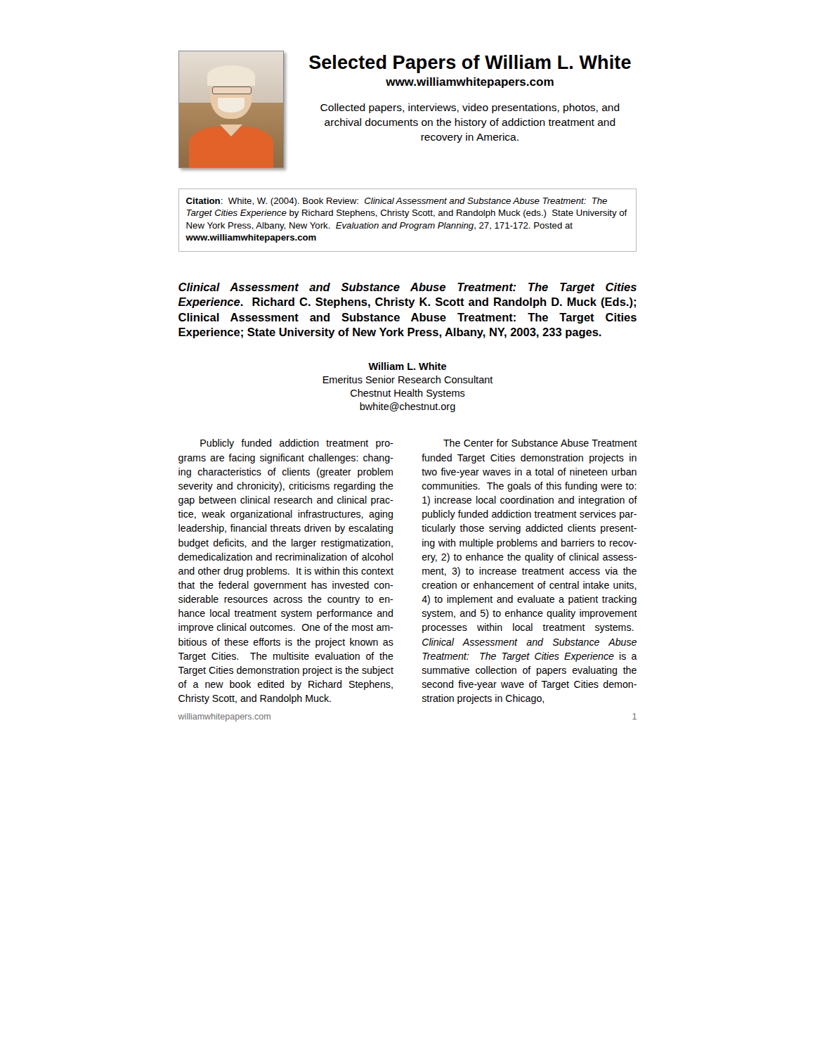Selected Papers of William L. White
www.williamwhitepapers.com
Collected papers, interviews, video presentations, photos, and archival documents on the history of addiction treatment and recovery in America.
Citation: White, W. (2004). Book Review: Clinical Assessment and Substance Abuse Treatment: The Target Cities Experience by Richard Stephens, Christy Scott, and Randolph Muck (eds.) State University of New York Press, Albany, New York. Evaluation and Program Planning, 27, 171-172. Posted at www.williamwhitepapers.com
Clinical Assessment and Substance Abuse Treatment: The Target Cities Experience. Richard C. Stephens, Christy K. Scott and Randolph D. Muck (Eds.); Clinical Assessment and Substance Abuse Treatment: The Target Cities Experience; State University of New York Press, Albany, NY, 2003, 233 pages.
William L. White
Emeritus Senior Research Consultant
Chestnut Health Systems
bwhite@chestnut.org
Publicly funded addiction treatment programs are facing significant challenges: changing characteristics of clients (greater problem severity and chronicity), criticisms regarding the gap between clinical research and clinical practice, weak organizational infrastructures, aging leadership, financial threats driven by escalating budget deficits, and the larger restigmatization, demedicalization and recriminalization of alcohol and other drug problems. It is within this context that the federal government has invested considerable resources across the country to enhance local treatment system performance and improve clinical outcomes. One of the most ambitious of these efforts is the project known as Target Cities. The multisite evaluation of the Target Cities demonstration project is the subject of a new book edited by Richard Stephens, Christy Scott, and Randolph Muck.
The Center for Substance Abuse Treatment funded Target Cities demonstration projects in two five-year waves in a total of nineteen urban communities. The goals of this funding were to: 1) increase local coordination and integration of publicly funded addiction treatment services particularly those serving addicted clients presenting with multiple problems and barriers to recovery, 2) to enhance the quality of clinical assessment, 3) to increase treatment access via the creation or enhancement of central intake units, 4) to implement and evaluate a patient tracking system, and 5) to enhance quality improvement processes within local treatment systems. Clinical Assessment and Substance Abuse Treatment: The Target Cities Experience is a summative collection of papers evaluating the second five-year wave of Target Cities demonstration projects in Chicago,
williamwhitepapers.com 1